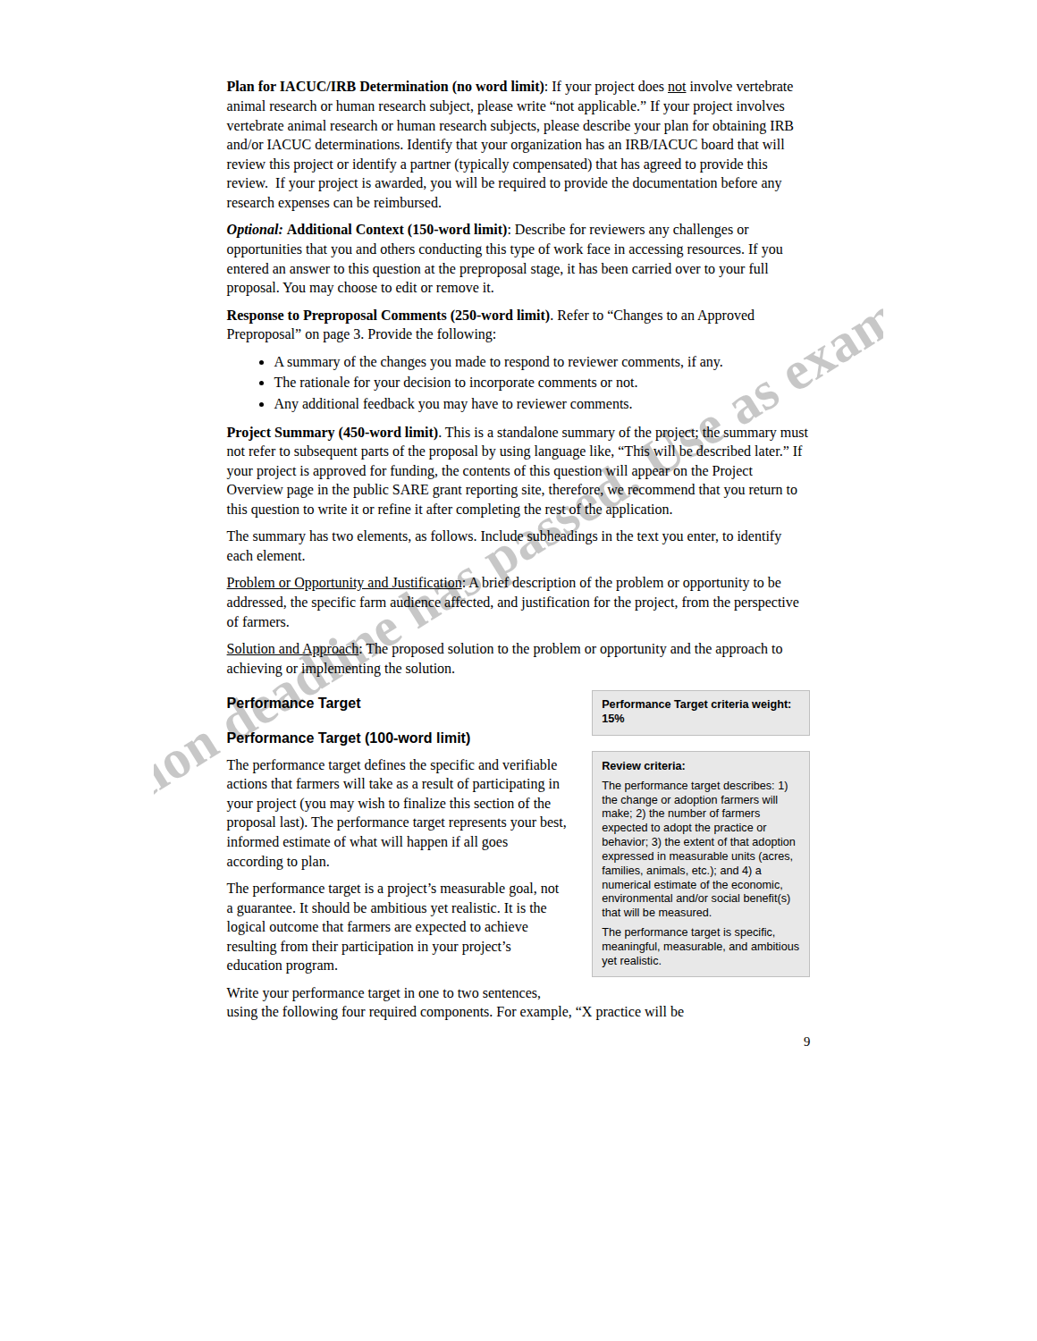Application deadline has passed. Use as example only.
Plan for IACUC/IRB Determination (no word limit): If your project does not involve vertebrate animal research or human research subject, please write “not applicable.” If your project involves vertebrate animal research or human research subjects, please describe your plan for obtaining IRB and/or IACUC determinations. Identify that your organization has an IRB/IACUC board that will review this project or identify a partner (typically compensated) that has agreed to provide this review. If your project is awarded, you will be required to provide the documentation before any research expenses can be reimbursed.
Optional: Additional Context (150-word limit): Describe for reviewers any challenges or opportunities that you and others conducting this type of work face in accessing resources. If you entered an answer to this question at the preproposal stage, it has been carried over to your full proposal. You may choose to edit or remove it.
Response to Preproposal Comments (250-word limit). Refer to “Changes to an Approved Preproposal” on page 3. Provide the following:
A summary of the changes you made to respond to reviewer comments, if any.
The rationale for your decision to incorporate comments or not.
Any additional feedback you may have to reviewer comments.
Project Summary (450-word limit). This is a standalone summary of the project; the summary must not refer to subsequent parts of the proposal by using language like, “This will be described later.” If your project is approved for funding, the contents of this question will appear on the Project Overview page in the public SARE grant reporting site, therefore, we recommend that you return to this question to write it or refine it after completing the rest of the application.
The summary has two elements, as follows. Include subheadings in the text you enter, to identify each element.
Problem or Opportunity and Justification: A brief description of the problem or opportunity to be addressed, the specific farm audience affected, and justification for the project, from the perspective of farmers.
Solution and Approach: The proposed solution to the problem or opportunity and the approach to achieving or implementing the solution.
Performance Target criteria weight: 15%
Performance Target
Review criteria:
The performance target describes: 1) the change or adoption farmers will make; 2) the number of farmers expected to adopt the practice or behavior; 3) the extent of that adoption expressed in measurable units (acres, families, animals, etc.); and 4) a numerical estimate of the economic, environmental and/or social benefit(s) that will be measured.
The performance target is specific, meaningful, measurable, and ambitious yet realistic.
Performance Target (100-word limit)
The performance target defines the specific and verifiable actions that farmers will take as a result of participating in your project (you may wish to finalize this section of the proposal last). The performance target represents your best, informed estimate of what will happen if all goes according to plan.
The performance target is a project’s measurable goal, not a guarantee. It should be ambitious yet realistic. It is the logical outcome that farmers are expected to achieve resulting from their participation in your project’s education program.
Write your performance target in one to two sentences, using the following four required components. For example, “X practice will be
9